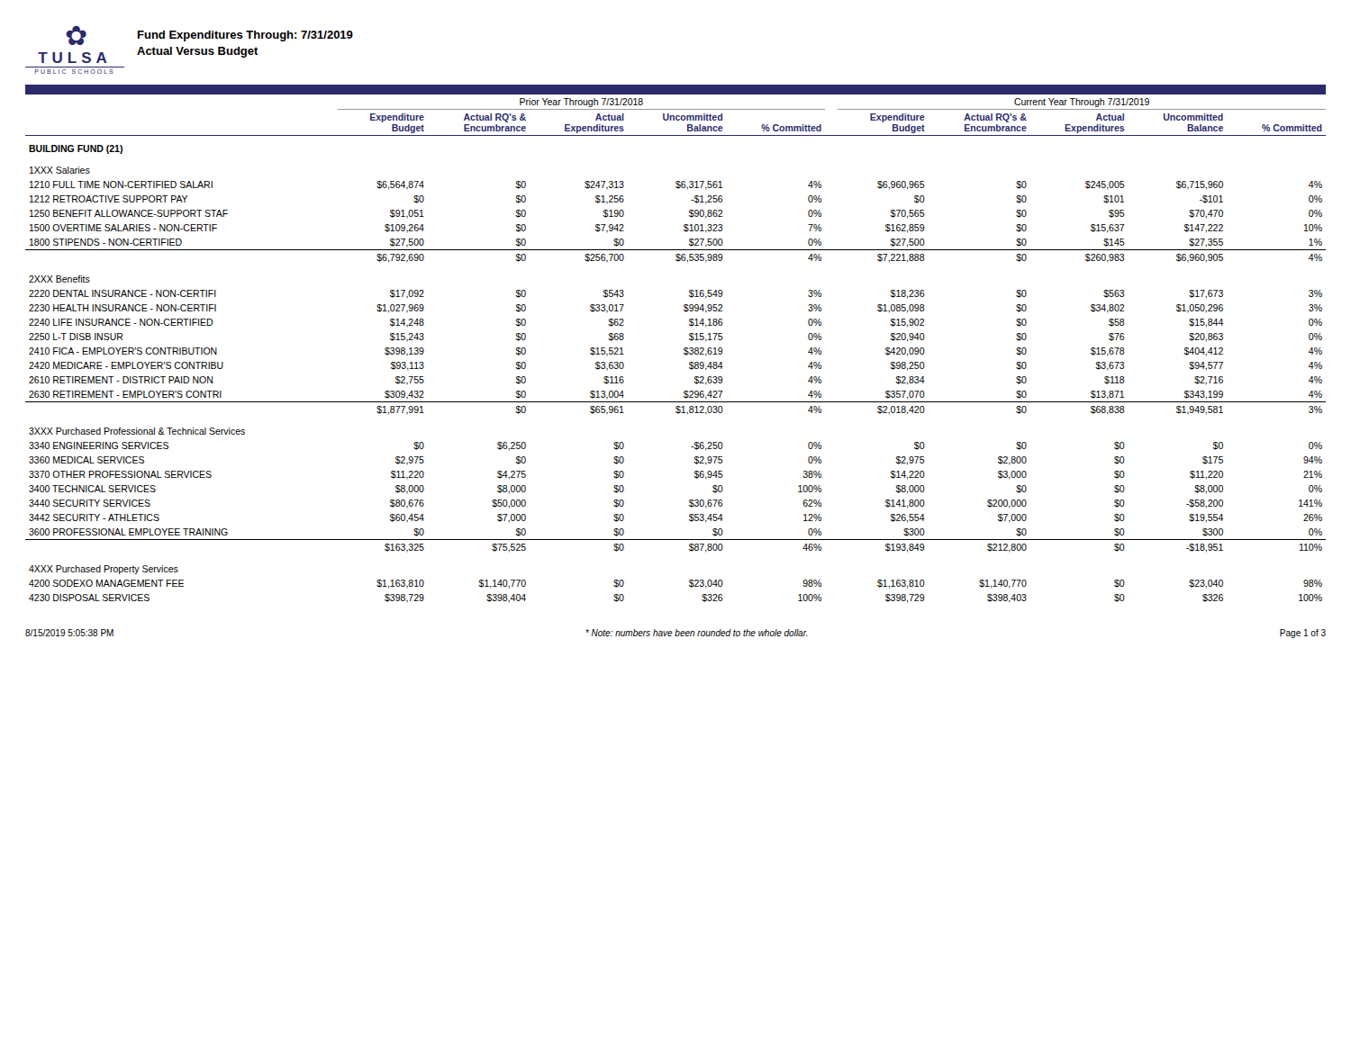✿
TULSA
PUBLIC SCHOOLS
Fund Expenditures Through: 7/31/2019
Actual Versus Budget
| | Prior Year Through 7/31/2018 | | Current Year Through 7/31/2019 |
| --- | --- | --- | --- |
| | Expenditure Budget | Actual RQ's & Encumbrance | Actual Expenditures | Uncommitted Balance | % Committed | | Expenditure Budget | Actual RQ's & Encumbrance | Actual Expenditures | Uncommitted Balance | % Committed |
| BUILDING FUND (21) |
| 1XXX Salaries |
| 1210 FULL TIME NON-CERTIFIED SALARI | $6,564,874 | $0 | $247,313 | $6,317,561 | 4% | | $6,960,965 | $0 | $245,005 | $6,715,960 | 4% |
| 1212 RETROACTIVE SUPPORT PAY | $0 | $0 | $1,256 | -$1,256 | 0% | | $0 | $0 | $101 | -$101 | 0% |
| 1250 BENEFIT ALLOWANCE-SUPPORT STAF | $91,051 | $0 | $190 | $90,862 | 0% | | $70,565 | $0 | $95 | $70,470 | 0% |
| 1500 OVERTIME SALARIES - NON-CERTIF | $109,264 | $0 | $7,942 | $101,323 | 7% | | $162,859 | $0 | $15,637 | $147,222 | 10% |
| 1800 STIPENDS - NON-CERTIFIED | $27,500 | $0 | $0 | $27,500 | 0% | | $27,500 | $0 | $145 | $27,355 | 1% |
| | $6,792,690 | $0 | $256,700 | $6,535,989 | 4% | | $7,221,888 | $0 | $260,983 | $6,960,905 | 4% |
| 2XXX Benefits |
| 2220 DENTAL INSURANCE - NON-CERTIFI | $17,092 | $0 | $543 | $16,549 | 3% | | $18,236 | $0 | $563 | $17,673 | 3% |
| 2230 HEALTH INSURANCE - NON-CERTIFI | $1,027,969 | $0 | $33,017 | $994,952 | 3% | | $1,085,098 | $0 | $34,802 | $1,050,296 | 3% |
| 2240 LIFE INSURANCE - NON-CERTIFIED | $14,248 | $0 | $62 | $14,186 | 0% | | $15,902 | $0 | $58 | $15,844 | 0% |
| 2250 L-T DISB INSUR | $15,243 | $0 | $68 | $15,175 | 0% | | $20,940 | $0 | $76 | $20,863 | 0% |
| 2410 FICA - EMPLOYER'S CONTRIBUTION | $398,139 | $0 | $15,521 | $382,619 | 4% | | $420,090 | $0 | $15,678 | $404,412 | 4% |
| 2420 MEDICARE - EMPLOYER'S CONTRIBU | $93,113 | $0 | $3,630 | $89,484 | 4% | | $98,250 | $0 | $3,673 | $94,577 | 4% |
| 2610 RETIREMENT - DISTRICT PAID NON | $2,755 | $0 | $116 | $2,639 | 4% | | $2,834 | $0 | $118 | $2,716 | 4% |
| 2630 RETIREMENT - EMPLOYER'S CONTRI | $309,432 | $0 | $13,004 | $296,427 | 4% | | $357,070 | $0 | $13,871 | $343,199 | 4% |
| | $1,877,991 | $0 | $65,961 | $1,812,030 | 4% | | $2,018,420 | $0 | $68,838 | $1,949,581 | 3% |
| 3XXX Purchased Professional & Technical Services |
| 3340 ENGINEERING SERVICES | $0 | $6,250 | $0 | -$6,250 | 0% | | $0 | $0 | $0 | $0 | 0% |
| 3360 MEDICAL SERVICES | $2,975 | $0 | $0 | $2,975 | 0% | | $2,975 | $2,800 | $0 | $175 | 94% |
| 3370 OTHER PROFESSIONAL SERVICES | $11,220 | $4,275 | $0 | $6,945 | 38% | | $14,220 | $3,000 | $0 | $11,220 | 21% |
| 3400 TECHNICAL SERVICES | $8,000 | $8,000 | $0 | $0 | 100% | | $8,000 | $0 | $0 | $8,000 | 0% |
| 3440 SECURITY SERVICES | $80,676 | $50,000 | $0 | $30,676 | 62% | | $141,800 | $200,000 | $0 | -$58,200 | 141% |
| 3442 SECURITY - ATHLETICS | $60,454 | $7,000 | $0 | $53,454 | 12% | | $26,554 | $7,000 | $0 | $19,554 | 26% |
| 3600 PROFESSIONAL EMPLOYEE TRAINING | $0 | $0 | $0 | $0 | 0% | | $300 | $0 | $0 | $300 | 0% |
| | $163,325 | $75,525 | $0 | $87,800 | 46% | | $193,849 | $212,800 | $0 | -$18,951 | 110% |
| 4XXX Purchased Property Services |
| 4200 SODEXO MANAGEMENT FEE | $1,163,810 | $1,140,770 | $0 | $23,040 | 98% | | $1,163,810 | $1,140,770 | $0 | $23,040 | 98% |
| 4230 DISPOSAL SERVICES | $398,729 | $398,404 | $0 | $326 | 100% | | $398,729 | $398,403 | $0 | $326 | 100% |
8/15/2019 5:05:38 PM
* Note: numbers have been rounded to the whole dollar.
Page 1 of 3